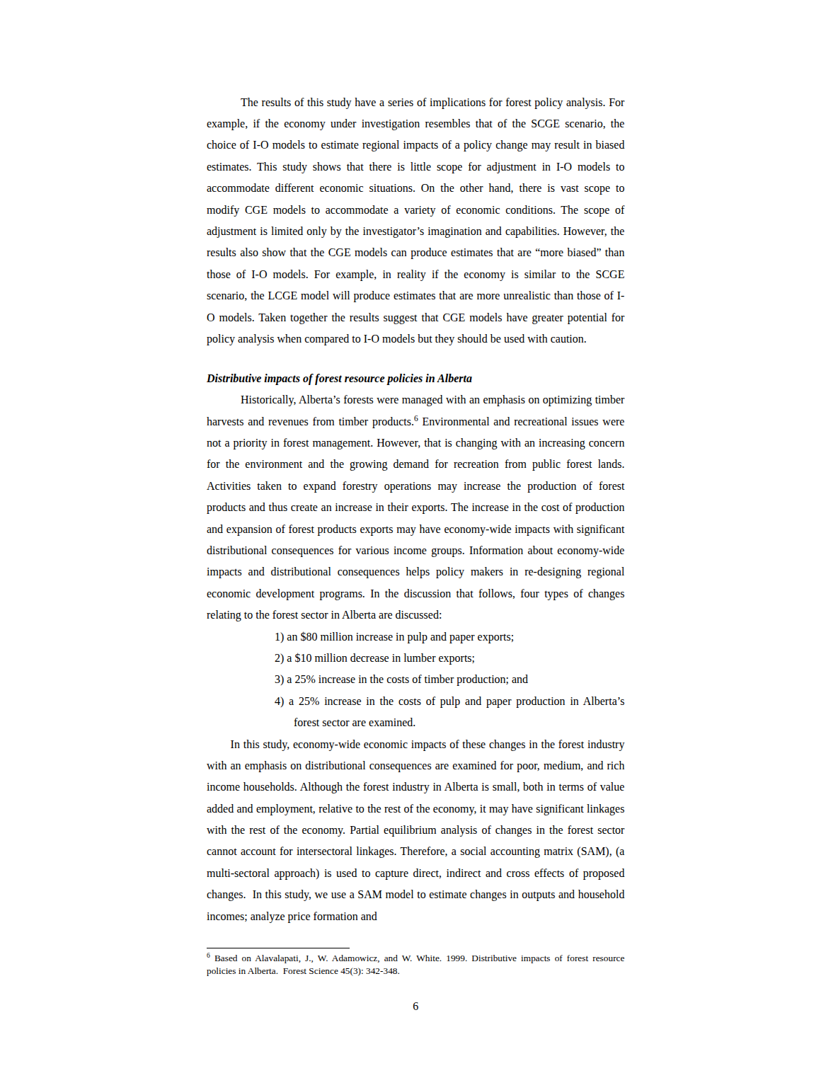The results of this study have a series of implications for forest policy analysis. For example, if the economy under investigation resembles that of the SCGE scenario, the choice of I-O models to estimate regional impacts of a policy change may result in biased estimates. This study shows that there is little scope for adjustment in I-O models to accommodate different economic situations. On the other hand, there is vast scope to modify CGE models to accommodate a variety of economic conditions. The scope of adjustment is limited only by the investigator’s imagination and capabilities. However, the results also show that the CGE models can produce estimates that are “more biased” than those of I-O models. For example, in reality if the economy is similar to the SCGE scenario, the LCGE model will produce estimates that are more unrealistic than those of I-O models. Taken together the results suggest that CGE models have greater potential for policy analysis when compared to I-O models but they should be used with caution.
Distributive impacts of forest resource policies in Alberta
Historically, Alberta’s forests were managed with an emphasis on optimizing timber harvests and revenues from timber products.6 Environmental and recreational issues were not a priority in forest management. However, that is changing with an increasing concern for the environment and the growing demand for recreation from public forest lands. Activities taken to expand forestry operations may increase the production of forest products and thus create an increase in their exports. The increase in the cost of production and expansion of forest products exports may have economy-wide impacts with significant distributional consequences for various income groups. Information about economy-wide impacts and distributional consequences helps policy makers in re-designing regional economic development programs. In the discussion that follows, four types of changes relating to the forest sector in Alberta are discussed:
1) an $80 million increase in pulp and paper exports;
2) a $10 million decrease in lumber exports;
3) a 25% increase in the costs of timber production; and
4) a 25% increase in the costs of pulp and paper production in Alberta’s forest sector are examined.
In this study, economy-wide economic impacts of these changes in the forest industry with an emphasis on distributional consequences are examined for poor, medium, and rich income households. Although the forest industry in Alberta is small, both in terms of value added and employment, relative to the rest of the economy, it may have significant linkages with the rest of the economy. Partial equilibrium analysis of changes in the forest sector cannot account for intersectoral linkages. Therefore, a social accounting matrix (SAM), (a multi-sectoral approach) is used to capture direct, indirect and cross effects of proposed changes. In this study, we use a SAM model to estimate changes in outputs and household incomes; analyze price formation and
6 Based on Alavalapati, J., W. Adamowicz, and W. White. 1999. Distributive impacts of forest resource policies in Alberta. Forest Science 45(3): 342-348.
6